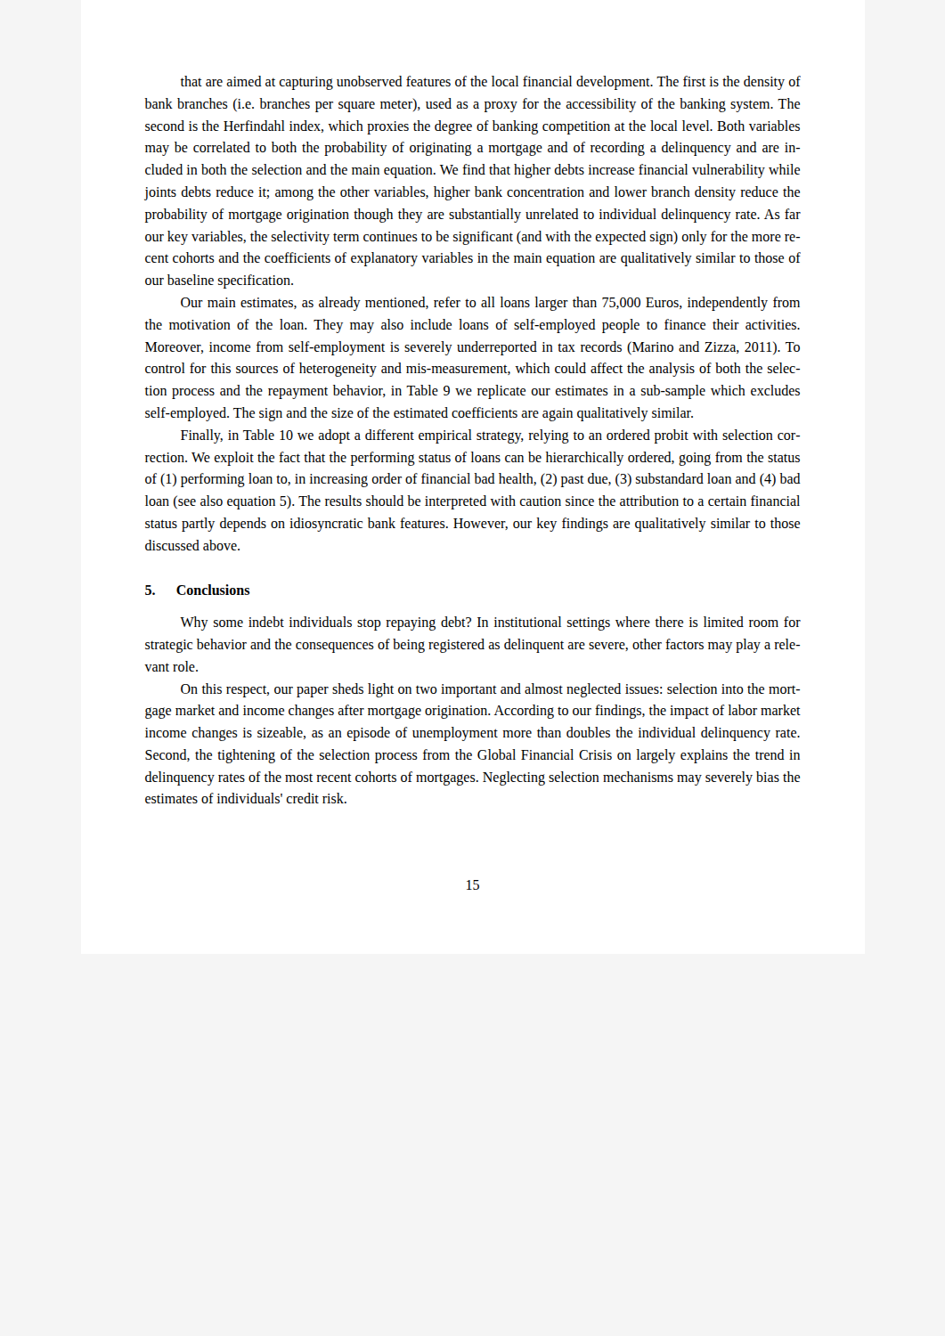that are aimed at capturing unobserved features of the local financial development. The first is the density of bank branches (i.e. branches per square meter), used as a proxy for the accessibility of the banking system. The second is the Herfindahl index, which proxies the degree of banking competition at the local level. Both variables may be correlated to both the probability of originating a mortgage and of recording a delinquency and are included in both the selection and the main equation. We find that higher debts increase financial vulnerability while joints debts reduce it; among the other variables, higher bank concentration and lower branch density reduce the probability of mortgage origination though they are substantially unrelated to individual delinquency rate. As far our key variables, the selectivity term continues to be significant (and with the expected sign) only for the more recent cohorts and the coefficients of explanatory variables in the main equation are qualitatively similar to those of our baseline specification.
Our main estimates, as already mentioned, refer to all loans larger than 75,000 Euros, independently from the motivation of the loan. They may also include loans of self-employed people to finance their activities. Moreover, income from self-employment is severely underreported in tax records (Marino and Zizza, 2011). To control for this sources of heterogeneity and mis-measurement, which could affect the analysis of both the selection process and the repayment behavior, in Table 9 we replicate our estimates in a sub-sample which excludes self-employed. The sign and the size of the estimated coefficients are again qualitatively similar.
Finally, in Table 10 we adopt a different empirical strategy, relying to an ordered probit with selection correction. We exploit the fact that the performing status of loans can be hierarchically ordered, going from the status of (1) performing loan to, in increasing order of financial bad health, (2) past due, (3) substandard loan and (4) bad loan (see also equation 5). The results should be interpreted with caution since the attribution to a certain financial status partly depends on idiosyncratic bank features. However, our key findings are qualitatively similar to those discussed above.
5. Conclusions
Why some indebt individuals stop repaying debt? In institutional settings where there is limited room for strategic behavior and the consequences of being registered as delinquent are severe, other factors may play a relevant role.
On this respect, our paper sheds light on two important and almost neglected issues: selection into the mortgage market and income changes after mortgage origination. According to our findings, the impact of labor market income changes is sizeable, as an episode of unemployment more than doubles the individual delinquency rate. Second, the tightening of the selection process from the Global Financial Crisis on largely explains the trend in delinquency rates of the most recent cohorts of mortgages. Neglecting selection mechanisms may severely bias the estimates of individuals' credit risk.
15